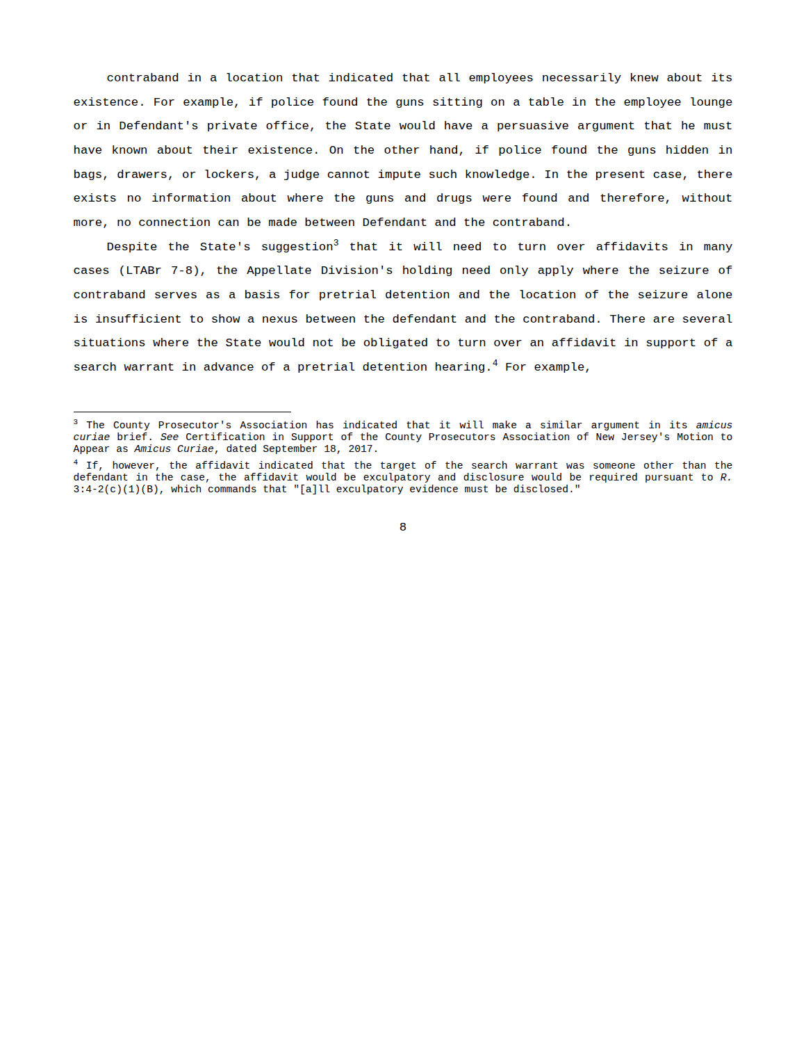contraband in a location that indicated that all employees necessarily knew about its existence. For example, if police found the guns sitting on a table in the employee lounge or in Defendant's private office, the State would have a persuasive argument that he must have known about their existence. On the other hand, if police found the guns hidden in bags, drawers, or lockers, a judge cannot impute such knowledge. In the present case, there exists no information about where the guns and drugs were found and therefore, without more, no connection can be made between Defendant and the contraband.
Despite the State's suggestion3 that it will need to turn over affidavits in many cases (LTABr 7-8), the Appellate Division's holding need only apply where the seizure of contraband serves as a basis for pretrial detention and the location of the seizure alone is insufficient to show a nexus between the defendant and the contraband. There are several situations where the State would not be obligated to turn over an affidavit in support of a search warrant in advance of a pretrial detention hearing.4 For example,
3 The County Prosecutor's Association has indicated that it will make a similar argument in its amicus curiae brief. See Certification in Support of the County Prosecutors Association of New Jersey's Motion to Appear as Amicus Curiae, dated September 18, 2017.
4 If, however, the affidavit indicated that the target of the search warrant was someone other than the defendant in the case, the affidavit would be exculpatory and disclosure would be required pursuant to R. 3:4-2(c)(1)(B), which commands that "[a]ll exculpatory evidence must be disclosed."
8